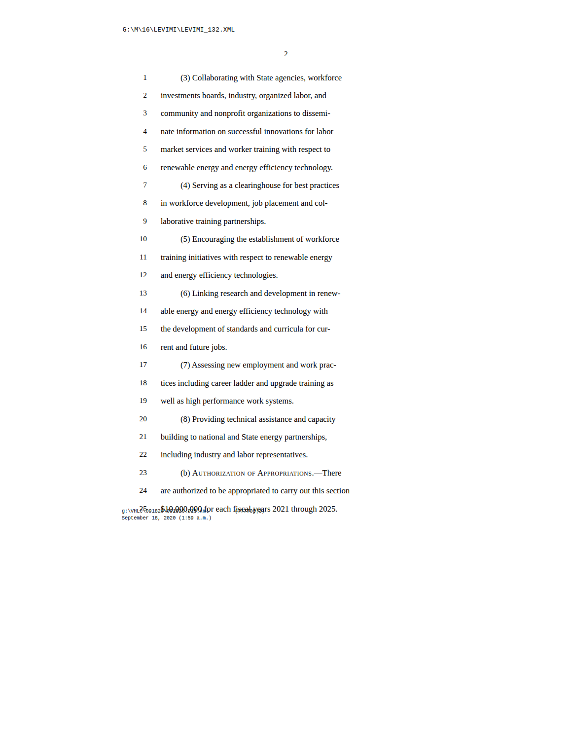G:\M\16\LEVIMI\LEVIMI_132.XML
2
| 1 | (3) Collaborating with State agencies, workforce |
| 2 | investments boards, industry, organized labor, and |
| 3 | community and nonprofit organizations to dissemi- |
| 4 | nate information on successful innovations for labor |
| 5 | market services and worker training with respect to |
| 6 | renewable energy and energy efficiency technology. |
| 7 | (4) Serving as a clearinghouse for best practices |
| 8 | in workforce development, job placement and col- |
| 9 | laborative training partnerships. |
| 10 | (5) Encouraging the establishment of workforce |
| 11 | training initiatives with respect to renewable energy |
| 12 | and energy efficiency technologies. |
| 13 | (6) Linking research and development in renew- |
| 14 | able energy and energy efficiency technology with |
| 15 | the development of standards and curricula for cur- |
| 16 | rent and future jobs. |
| 17 | (7) Assessing new employment and work prac- |
| 18 | tices including career ladder and upgrade training as |
| 19 | well as high performance work systems. |
| 20 | (8) Providing technical assistance and capacity |
| 21 | building to national and State energy partnerships, |
| 22 | including industry and labor representatives. |
| 23 | (b) Authorization of Appropriations .—There |
| 24 | are authorized to be appropriated to carry out this section |
| 25 | $10,000,000 for each fiscal years 2021 through 2025. |
g:\VHLC\091820\091820.015.xml(777708|3)
September 18, 2020 (1:59 a.m.)